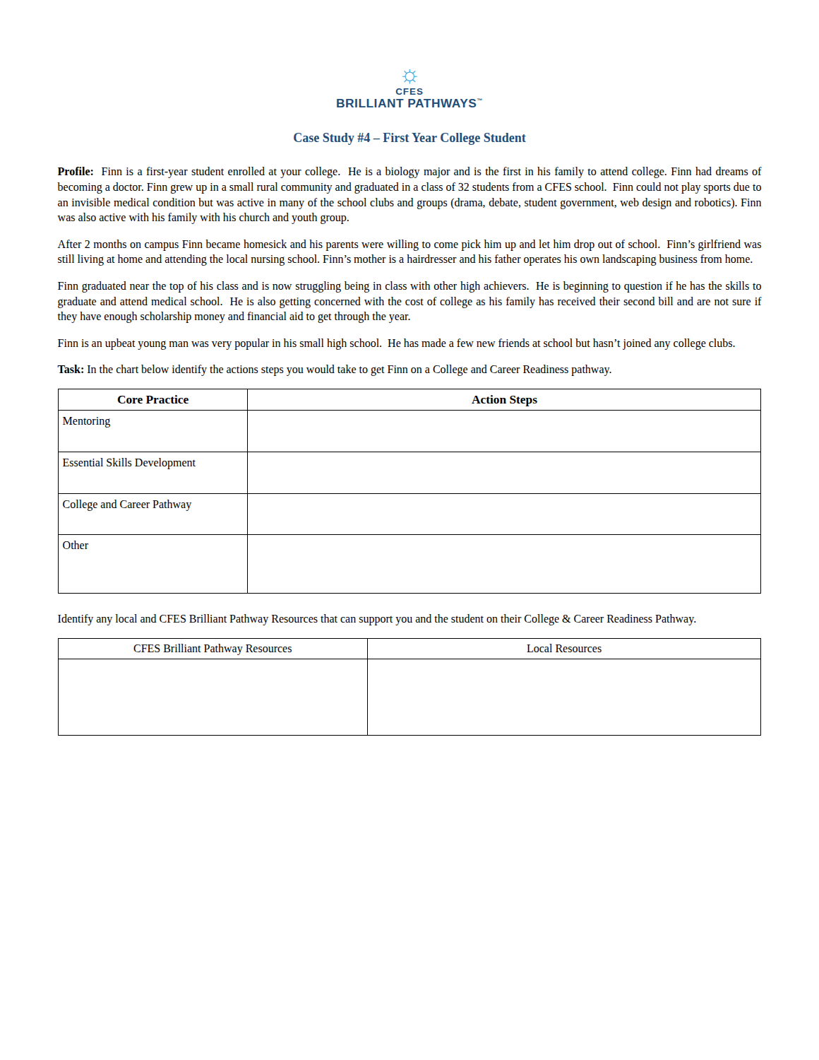☼
CFES
BRILLIANT PATHWAYS™
Case Study #4 – First Year College Student
Profile: Finn is a first-year student enrolled at your college. He is a biology major and is the first in his family to attend college. Finn had dreams of becoming a doctor. Finn grew up in a small rural community and graduated in a class of 32 students from a CFES school. Finn could not play sports due to an invisible medical condition but was active in many of the school clubs and groups (drama, debate, student government, web design and robotics). Finn was also active with his family with his church and youth group.
After 2 months on campus Finn became homesick and his parents were willing to come pick him up and let him drop out of school. Finn’s girlfriend was still living at home and attending the local nursing school. Finn’s mother is a hairdresser and his father operates his own landscaping business from home.
Finn graduated near the top of his class and is now struggling being in class with other high achievers. He is beginning to question if he has the skills to graduate and attend medical school. He is also getting concerned with the cost of college as his family has received their second bill and are not sure if they have enough scholarship money and financial aid to get through the year.
Finn is an upbeat young man was very popular in his small high school. He has made a few new friends at school but hasn’t joined any college clubs.
Task: In the chart below identify the actions steps you would take to get Finn on a College and Career Readiness pathway.
| Core Practice | Action Steps |
| --- | --- |
| Mentoring | |
| Essential Skills Development | |
| College and Career Pathway | |
| Other | |
Identify any local and CFES Brilliant Pathway Resources that can support you and the student on their College & Career Readiness Pathway.
| CFES Brilliant Pathway Resources | Local Resources |
| --- | --- |